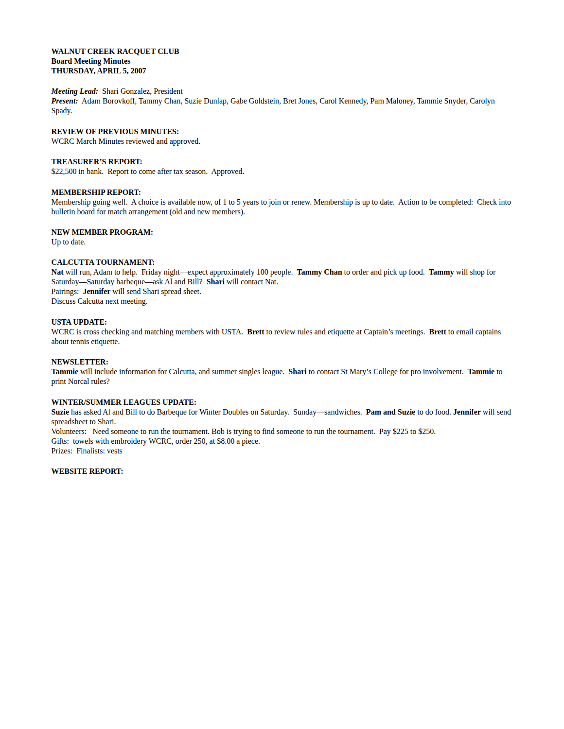Walnut Creek Racquet Club
Board Meeting Minutes
THURSDAY, APRIL 5, 2007
Meeting Lead: Shari Gonzalez, President
Present: Adam Borovkoff, Tammy Chan, Suzie Dunlap, Gabe Goldstein, Bret Jones, Carol Kennedy, Pam Maloney, Tammie Snyder, Carolyn Spady.
Review of Previous Minutes:
WCRC March Minutes reviewed and approved.
Treasurer’s Report:
$22,500 in bank. Report to come after tax season. Approved.
Membership Report:
Membership going well. A choice is available now, of 1 to 5 years to join or renew. Membership is up to date. Action to be completed: Check into bulletin board for match arrangement (old and new members).
New Member Program:
Up to date.
Calcutta Tournament:
Nat will run, Adam to help. Friday night—expect approximately 100 people. Tammy Chan to order and pick up food. Tammy will shop for Saturday—Saturday barbeque—ask Al and Bill? Shari will contact Nat.
Pairings: Jennifer will send Shari spread sheet.
Discuss Calcutta next meeting.
USTA Update:
WCRC is cross checking and matching members with USTA. Brett to review rules and etiquette at Captain’s meetings. Brett to email captains about tennis etiquette.
Newsletter:
Tammie will include information for Calcutta, and summer singles league. Shari to contact St Mary’s College for pro involvement. Tammie to print Norcal rules?
Winter/Summer Leagues Update:
Suzie has asked Al and Bill to do Barbeque for Winter Doubles on Saturday. Sunday—sandwiches. Pam and Suzie to do food. Jennifer will send spreadsheet to Shari.
Volunteers: Need someone to run the tournament. Bob is trying to find someone to run the tournament. Pay $225 to $250.
Gifts: towels with embroidery WCRC, order 250, at $8.00 a piece.
Prizes: Finalists: vests
Website Report: